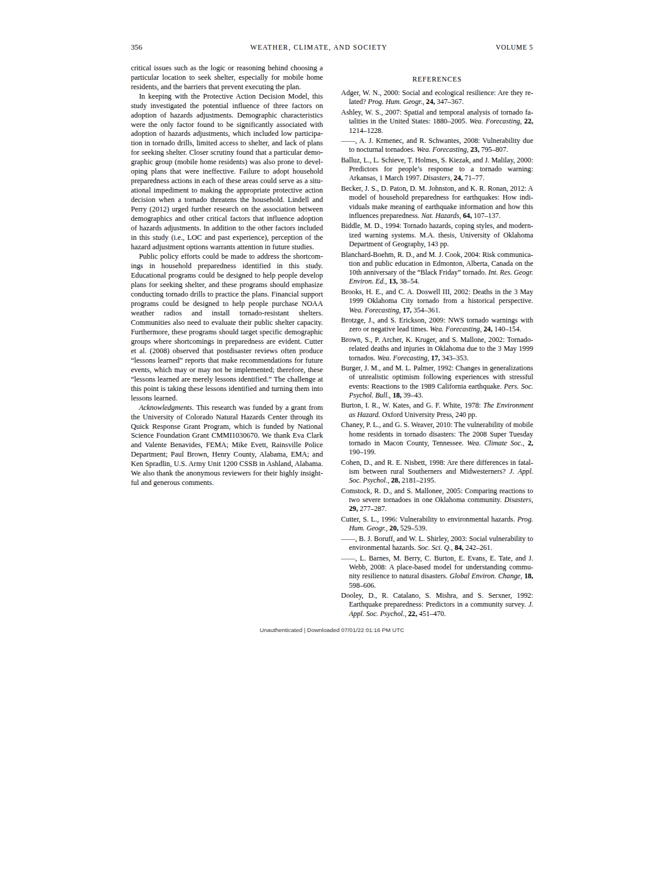356 Weather, Climate, and Society Volume 5
critical issues such as the logic or reasoning behind choosing a particular location to seek shelter, especially for mobile home residents, and the barriers that prevent executing the plan.
In keeping with the Protective Action Decision Model, this study investigated the potential influence of three factors on adoption of hazards adjustments. Demographic characteristics were the only factor found to be significantly associated with adoption of hazards adjustments, which included low participation in tornado drills, limited access to shelter, and lack of plans for seeking shelter. Closer scrutiny found that a particular demographic group (mobile home residents) was also prone to developing plans that were ineffective. Failure to adopt household preparedness actions in each of these areas could serve as a situational impediment to making the appropriate protective action decision when a tornado threatens the household. Lindell and Perry (2012) urged further research on the association between demographics and other critical factors that influence adoption of hazards adjustments. In addition to the other factors included in this study (i.e., LOC and past experience), perception of the hazard adjustment options warrants attention in future studies.
Public policy efforts could be made to address the shortcomings in household preparedness identified in this study. Educational programs could be designed to help people develop plans for seeking shelter, and these programs should emphasize conducting tornado drills to practice the plans. Financial support programs could be designed to help people purchase NOAA weather radios and install tornado-resistant shelters. Communities also need to evaluate their public shelter capacity. Furthermore, these programs should target specific demographic groups where shortcomings in preparedness are evident. Cutter et al. (2008) observed that postdisaster reviews often produce “lessons learned” reports that make recommendations for future events, which may or may not be implemented; therefore, these “lessons learned are merely lessons identified.” The challenge at this point is taking these lessons identified and turning them into lessons learned.
Acknowledgments. This research was funded by a grant from the University of Colorado Natural Hazards Center through its Quick Response Grant Program, which is funded by National Science Foundation Grant CMMI1030670. We thank Eva Clark and Valente Benavides, FEMA; Mike Evett, Rainsville Police Department; Paul Brown, Henry County, Alabama, EMA; and Ken Spradlin, U.S. Army Unit 1200 CSSB in Ashland, Alabama. We also thank the anonymous reviewers for their highly insightful and generous comments.
References
Adger, W. N., 2000: Social and ecological resilience: Are they related? Prog. Hum. Geogr., 24, 347–367.
Ashley, W. S., 2007: Spatial and temporal analysis of tornado fatalities in the United States: 1880–2005. Wea. Forecasting, 22, 1214–1228.
——, A. J. Krmenec, and R. Schwantes, 2008: Vulnerability due to nocturnal tornadoes. Wea. Forecasting, 23, 795–807.
Balluz, L., L. Schieve, T. Holmes, S. Kiezak, and J. Malilay, 2000: Predictors for people’s response to a tornado warning: Arkansas, 1 March 1997. Disasters, 24, 71–77.
Becker, J. S., D. Paton, D. M. Johnston, and K. R. Ronan, 2012: A model of household preparedness for earthquakes: How individuals make meaning of earthquake information and how this influences preparedness. Nat. Hazards, 64, 107–137.
Biddle, M. D., 1994: Tornado hazards, coping styles, and modernized warning systems. M.A. thesis, University of Oklahoma Department of Geography, 143 pp.
Blanchard-Boehm, R. D., and M. J. Cook, 2004: Risk communication and public education in Edmonton, Alberta, Canada on the 10th anniversary of the “Black Friday” tornado. Int. Res. Geogr. Environ. Ed., 13, 38–54.
Brooks, H. E., and C. A. Doswell III, 2002: Deaths in the 3 May 1999 Oklahoma City tornado from a historical perspective. Wea. Forecasting, 17, 354–361.
Brotzge, J., and S. Erickson, 2009: NWS tornado warnings with zero or negative lead times. Wea. Forecasting, 24, 140–154.
Brown, S., P. Archer, K. Kruger, and S. Mallone, 2002: Tornado-related deaths and injuries in Oklahoma due to the 3 May 1999 tornados. Wea. Forecasting, 17, 343–353.
Burger, J. M., and M. L. Palmer, 1992: Changes in generalizations of unrealistic optimism following experiences with stressful events: Reactions to the 1989 California earthquake. Pers. Soc. Psychol. Bull., 18, 39–43.
Burton, I. R., W. Kates, and G. F. White, 1978: The Environment as Hazard. Oxford University Press, 240 pp.
Chaney, P. L., and G. S. Weaver, 2010: The vulnerability of mobile home residents in tornado disasters: The 2008 Super Tuesday tornado in Macon County, Tennessee. Wea. Climate Soc., 2, 190–199.
Cohen, D., and R. E. Nisbett, 1998: Are there differences in fatalism between rural Southerners and Midwesterners? J. Appl. Soc. Psychol., 28, 2181–2195.
Comstock, R. D., and S. Mallonee, 2005: Comparing reactions to two severe tornadoes in one Oklahoma community. Disasters, 29, 277–287.
Cutter, S. L., 1996: Vulnerability to environmental hazards. Prog. Hum. Geogr., 20, 529–539.
——, B. J. Boruff, and W. L. Shirley, 2003: Social vulnerability to environmental hazards. Soc. Sci. Q., 84, 242–261.
——, L. Barnes, M. Berry, C. Burton, E. Evans, E. Tate, and J. Webb, 2008: A place-based model for understanding community resilience to natural disasters. Global Environ. Change, 18, 598–606.
Dooley, D., R. Catalano, S. Mishra, and S. Serxner, 1992: Earthquake preparedness: Predictors in a community survey. J. Appl. Soc. Psychol., 22, 451–470.
Unauthenticated | Downloaded 07/01/22 01:16 PM UTC